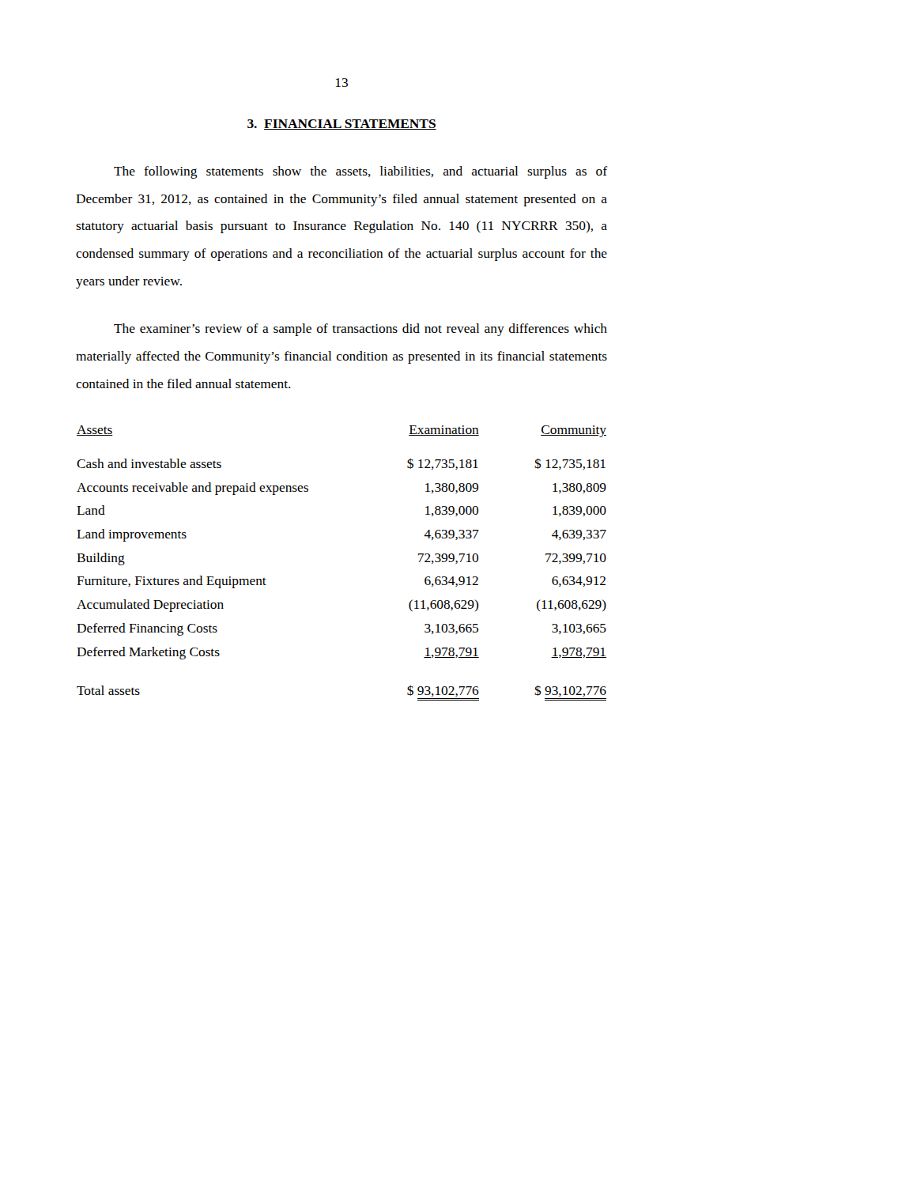13
3. FINANCIAL STATEMENTS
The following statements show the assets, liabilities, and actuarial surplus as of December 31, 2012, as contained in the Community’s filed annual statement presented on a statutory actuarial basis pursuant to Insurance Regulation No. 140 (11 NYCRRR 350), a condensed summary of operations and a reconciliation of the actuarial surplus account for the years under review.
The examiner’s review of a sample of transactions did not reveal any differences which materially affected the Community’s financial condition as presented in its financial statements contained in the filed annual statement.
| Assets | Examination | Community |
| --- | --- | --- |
| Cash and investable assets | $ 12,735,181 | $ 12,735,181 |
| Accounts receivable and prepaid expenses | 1,380,809 | 1,380,809 |
| Land | 1,839,000 | 1,839,000 |
| Land improvements | 4,639,337 | 4,639,337 |
| Building | 72,399,710 | 72,399,710 |
| Furniture, Fixtures and Equipment | 6,634,912 | 6,634,912 |
| Accumulated Depreciation | (11,608,629) | (11,608,629) |
| Deferred Financing Costs | 3,103,665 | 3,103,665 |
| Deferred Marketing Costs | 1,978,791 | 1,978,791 |
| Total assets | $ 93,102,776 | $ 93,102,776 |